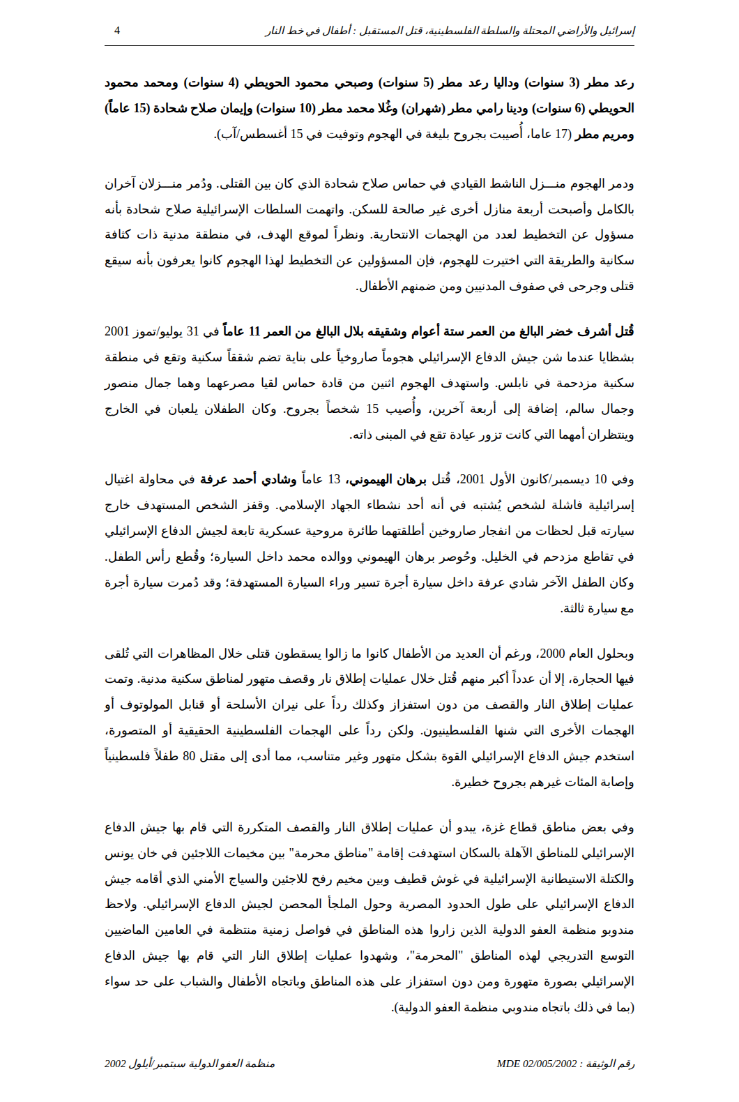إسرائيل والأراضي المحتلة والسلطة الفلسطينية، قتل المستقبل : أطفال في خط النار 4
رعد مطر (3 سنوات) وداليا رعد مطر (5 سنوات) وصبحي محمود الحويطي (4 سنوات) ومحمد محمود الحويطي (6 سنوات) ودينا رامي مطر (شهران) وغُلا محمد مطر (10 سنوات) وإيمان صلاح شحادة (15 عاماً) ومريم مطر (17 عاما، أُصيبت بجروح بليغة في الهجوم وتوفيت في 15 أغسطس/آب).
ودمر الهجوم منـــزل الناشط القيادي في حماس صلاح شحادة الذي كان بين القتلى. ودُمر منـــزلان آخران بالكامل وأصبحت أربعة منازل أخرى غير صالحة للسكن. واتهمت السلطات الإسرائيلية صلاح شحادة بأنه مسؤول عن التخطيط لعدد من الهجمات الانتحارية. ونظراً لموقع الهدف، في منطقة مدنية ذات كثافة سكانية والطريقة التي اختيرت للهجوم، فإن المسؤولين عن التخطيط لهذا الهجوم كانوا يعرفون بأنه سيقع قتلى وجرحى في صفوف المدنيين ومن ضمنهم الأطفال.
قُتل أشرف خضر البالغ من العمر ستة أعوام وشقيقه بلال البالغ من العمر 11 عاماً في 31 يوليو/تموز 2001 بشظايا عندما شن جيش الدفاع الإسرائيلي هجوماً صاروخياً على بناية تضم شققاً سكنية وتقع في منطقة سكنية مزدحمة في نابلس. واستهدف الهجوم اثنين من قادة حماس لقيا مصرعهما وهما جمال منصور وجمال سالم، إضافة إلى أربعة آخرين، وأُصيب 15 شخصاً بجروح. وكان الطفلان يلعبان في الخارج وينتظران أمهما التي كانت تزور عيادة تقع في المبنى ذاته.
وفي 10 ديسمبر/كانون الأول 2001، قُتل برهان الهيموني، 13 عاماً وشادي أحمد عرفة في محاولة اغتيال إسرائيلية فاشلة لشخص يُشتبه في أنه أحد نشطاء الجهاد الإسلامي. وقفز الشخص المستهدف خارج سيارته قبل لحظات من انفجار صاروخين أطلقتهما طائرة مروحية عسكرية تابعة لجيش الدفاع الإسرائيلي في تقاطع مزدحم في الخليل. وحُوصر برهان الهيموني ووالده محمد داخل السيارة؛ وقُطع رأس الطفل. وكان الطفل الآخر شادي عرفة داخل سيارة أجرة تسير وراء السيارة المستهدفة؛ وقد دُمرت سيارة أجرة مع سيارة ثالثة.
وبحلول العام 2000، ورغم أن العديد من الأطفال كانوا ما زالوا يسقطون قتلى خلال المظاهرات التي تُلقى فيها الحجارة، إلا أن عدداً أكبر منهم قُتل خلال عمليات إطلاق نار وقصف متهور لمناطق سكنية مدنية. وتمت عمليات إطلاق النار والقصف من دون استفزاز وكذلك رداً على نيران الأسلحة أو قنابل المولوتوف أو الهجمات الأخرى التي شنها الفلسطينيون. ولكن رداً على الهجمات الفلسطينية الحقيقية أو المتصورة، استخدم جيش الدفاع الإسرائيلي القوة بشكل متهور وغير متناسب، مما أدى إلى مقتل 80 طفلاً فلسطينياً وإصابة المئات غيرهم بجروح خطيرة.
وفي بعض مناطق قطاع غزة، يبدو أن عمليات إطلاق النار والقصف المتكررة التي قام بها جيش الدفاع الإسرائيلي للمناطق الآهلة بالسكان استهدفت إقامة "مناطق محرمة" بين مخيمات اللاجئين في خان يونس والكتلة الاستيطانية الإسرائيلية في غوش قطيف وبين مخيم رفح للاجئين والسياج الأمني الذي أقامه جيش الدفاع الإسرائيلي على طول الحدود المصرية وحول الملجأ المحصن لجيش الدفاع الإسرائيلي. ولاحظ مندوبو منظمة العفو الدولية الذين زاروا هذه المناطق في فواصل زمنية منتظمة في العامين الماضيين التوسع التدريجي لهذه المناطق "المحرمة"، وشهدوا عمليات إطلاق النار التي قام بها جيش الدفاع الإسرائيلي بصورة متهورة ومن دون استفزاز على هذه المناطق وباتجاه الأطفال والشباب على حد سواء (بما في ذلك باتجاه مندوبي منظمة العفو الدولية).
رقم الوثيقة : MDE 02/005/2002 منظمة العفو الدولية سبتمبر/أيلول 2002